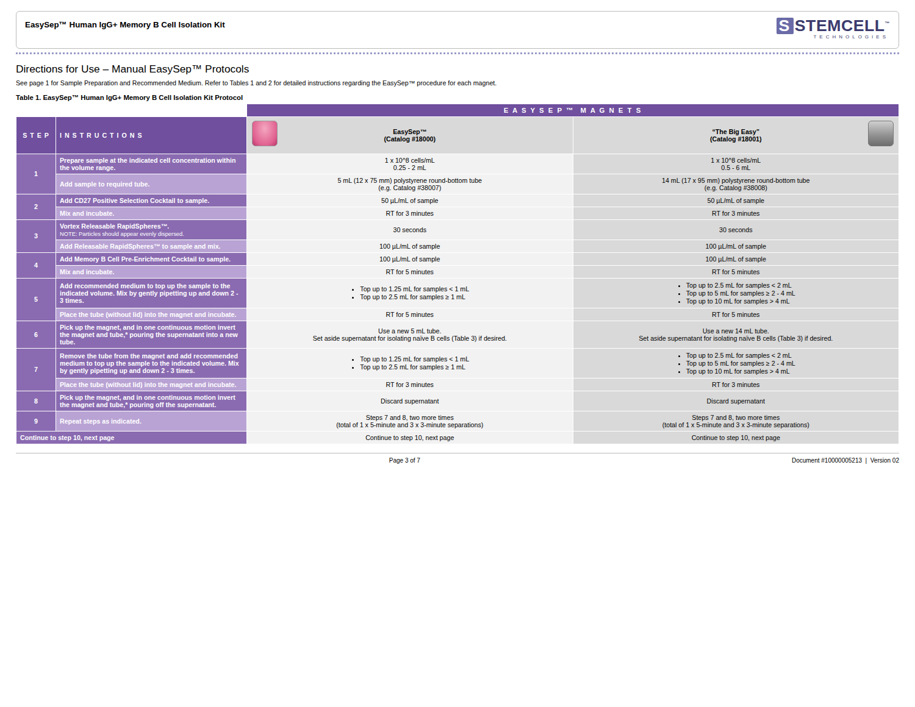EasySep™ Human IgG+ Memory B Cell Isolation Kit
SSTEMCELL™
TECHNOLOGIES
Directions for Use – Manual EasySep™ Protocols
See page 1 for Sample Preparation and Recommended Medium. Refer to Tables 1 and 2 for detailed instructions regarding the EasySep™ procedure for each magnet.
Table 1. EasySep™ Human IgG+ Memory B Cell Isolation Kit Protocol
| | | E A S Y S E P ™ M A G N E T S |
| S T E P | I N S T R U C T I O N S | EasySep™ (Catalog #18000) | “The Big Easy” (Catalog #18001) |
| 1 | Prepare sample at the indicated cell concentration within the volume range. | 1 x 10^8 cells/mL 0.25 - 2 mL | 1 x 10^8 cells/mL 0.5 - 6 mL |
| Add sample to required tube. | 5 mL (12 x 75 mm) polystyrene round-bottom tube (e.g. Catalog #38007) | 14 mL (17 x 95 mm) polystyrene round-bottom tube (e.g. Catalog #38008) |
| 2 | Add CD27 Positive Selection Cocktail to sample. | 50 µL/mL of sample | 50 µL/mL of sample |
| Mix and incubate. | RT for 3 minutes | RT for 3 minutes |
| 3 | Vortex Releasable RapidSpheres™. NOTE: Particles should appear evenly dispersed. | 30 seconds | 30 seconds |
| Add Releasable RapidSpheres™ to sample and mix. | 100 µL/mL of sample | 100 µL/mL of sample |
| 4 | Add Memory B Cell Pre-Enrichment Cocktail to sample. | 100 µL/mL of sample | 100 µL/mL of sample |
| Mix and incubate. | RT for 5 minutes | RT for 5 minutes |
| 5 | Add recommended medium to top up the sample to the indicated volume. Mix by gently pipetting up and down 2 - 3 times. | Top up to 1.25 mL for samples < 1 mL Top up to 2.5 mL for samples ≥ 1 mL | Top up to 2.5 mL for samples < 2 mL Top up to 5 mL for samples ≥ 2 - 4 mL Top up to 10 mL for samples > 4 mL |
| Place the tube (without lid) into the magnet and incubate. | RT for 5 minutes | RT for 5 minutes |
| 6 | Pick up the magnet, and in one continuous motion invert the magnet and tube,* pouring the supernatant into a new tube. | Use a new 5 mL tube. Set aside supernatant for isolating naïve B cells (Table 3) if desired. | Use a new 14 mL tube. Set aside supernatant for isolating naïve B cells (Table 3) if desired. |
| 7 | Remove the tube from the magnet and add recommended medium to top up the sample to the indicated volume. Mix by gently pipetting up and down 2 - 3 times. | Top up to 1.25 mL for samples < 1 mL Top up to 2.5 mL for samples ≥ 1 mL | Top up to 2.5 mL for samples < 2 mL Top up to 5 mL for samples ≥ 2 - 4 mL Top up to 10 mL for samples > 4 mL |
| Place the tube (without lid) into the magnet and incubate. | RT for 3 minutes | RT for 3 minutes |
| 8 | Pick up the magnet, and in one continuous motion invert the magnet and tube,* pouring off the supernatant. | Discard supernatant | Discard supernatant |
| 9 | Repeat steps as indicated. | Steps 7 and 8, two more times (total of 1 x 5-minute and 3 x 3-minute separations) | Steps 7 and 8, two more times (total of 1 x 5-minute and 3 x 3-minute separations) |
| Continue to step 10, next page | Continue to step 10, next page | Continue to step 10, next page |
Page 3 of 7
Document #10000005213 | Version 02